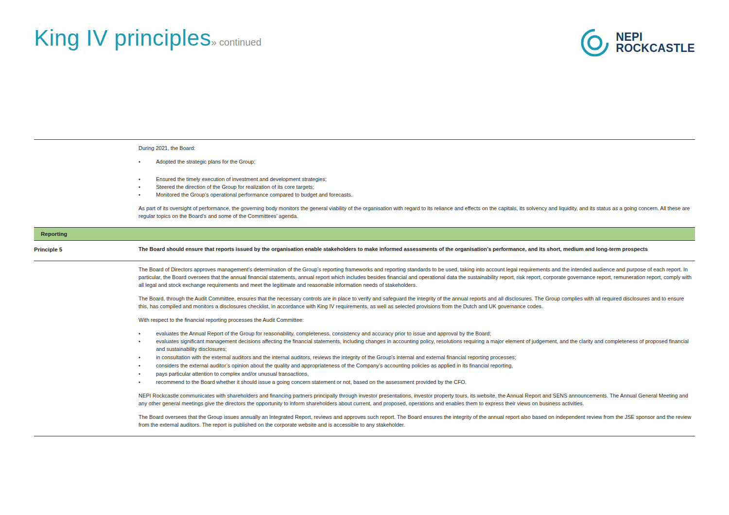King IV principles» continued
NEPI
ROCKCASTLE
| | During 2021, the Board: Adopted the strategic plans for the Group; Ensured the timely execution of investment and development strategies; Steered the direction of the Group for realization of its core targets; Monitored the Group’s operational performance compared to budget and forecasts. As part of its oversight of performance, the governing body monitors the general viability of the organisation with regard to its reliance and effects on the capitals, its solvency and liquidity, and its status as a going concern. All these are regular topics on the Board’s and some of the Committees’ agenda. |
| Reporting | |
| Principle 5 | The Board should ensure that reports issued by the organisation enable stakeholders to make informed assessments of the organisation’s performance, and its short, medium and long-term prospects |
| | The Board of Directors approves management’s determination of the Group’s reporting frameworks and reporting standards to be used, taking into account legal requirements and the intended audience and purpose of each report. In particular, the Board oversees that the annual financial statements, annual report which includes besides financial and operational data the sustainability report, risk report, corporate governance report, remuneration report, comply with all legal and stock exchange requirements and meet the legitimate and reasonable information needs of stakeholders. The Board, through the Audit Committee, ensures that the necessary controls are in place to verify and safeguard the integrity of the annual reports and all disclosures. The Group complies with all required disclosures and to ensure this, has compiled and monitors a disclosures checklist, in accordance with King IV requirements, as well as selected provisions from the Dutch and UK governance codes. With respect to the financial reporting processes the Audit Committee: evaluates the Annual Report of the Group for reasonability, completeness, consistency and accuracy prior to issue and approval by the Board; evaluates significant management decisions affecting the financial statements, including changes in accounting policy, resolutions requiring a major element of judgement, and the clarity and completeness of proposed financial and sustainability disclosures; in consultation with the external auditors and the internal auditors, reviews the integrity of the Group’s internal and external financial reporting processes; considers the external auditor’s opinion about the quality and appropriateness of the Company’s accounting policies as applied in its financial reporting, pays particular attention to complex and/or unusual transactions, recommend to the Board whether it should issue a going concern statement or not, based on the assessment provided by the CFO. NEPI Rockcastle communicates with shareholders and financing partners principally through investor presentations, investor property tours, its website, the Annual Report and SENS announcements. The Annual General Meeting and any other general meetings give the directors the opportunity to inform shareholders about current, and proposed, operations and enables them to express their views on business activities. The Board oversees that the Group issues annually an Integrated Report, reviews and approves such report. The Board ensures the integrity of the annual report also based on independent review from the JSE sponsor and the review from the external auditors. The report is published on the corporate website and is accessible to any stakeholder. |